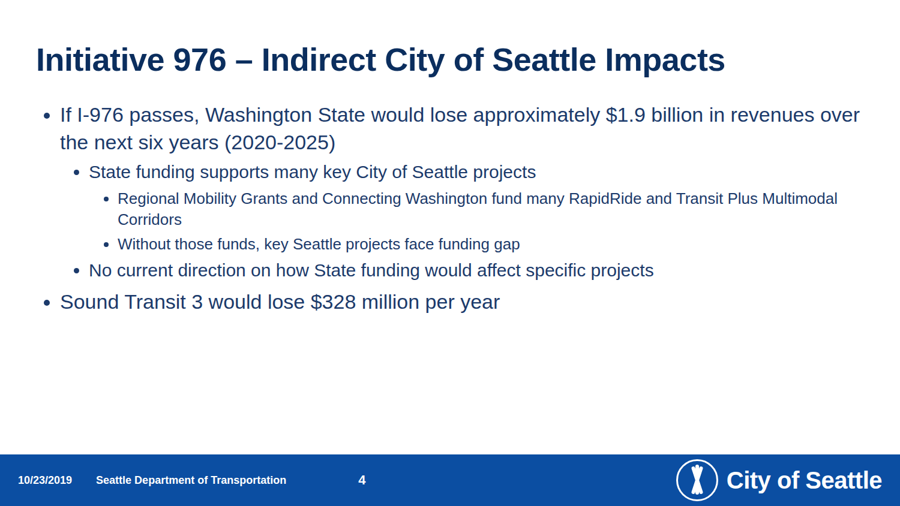Initiative 976 – Indirect City of Seattle Impacts
If I-976 passes, Washington State would lose approximately $1.9 billion in revenues over the next six years (2020-2025)
State funding supports many key City of Seattle projects
Regional Mobility Grants and Connecting Washington fund many RapidRide and Transit Plus Multimodal Corridors
Without those funds, key Seattle projects face funding gap
No current direction on how State funding would affect specific projects
Sound Transit 3 would lose $328 million per year
10/23/2019 Seattle Department of Transportation 4
City of Seattle